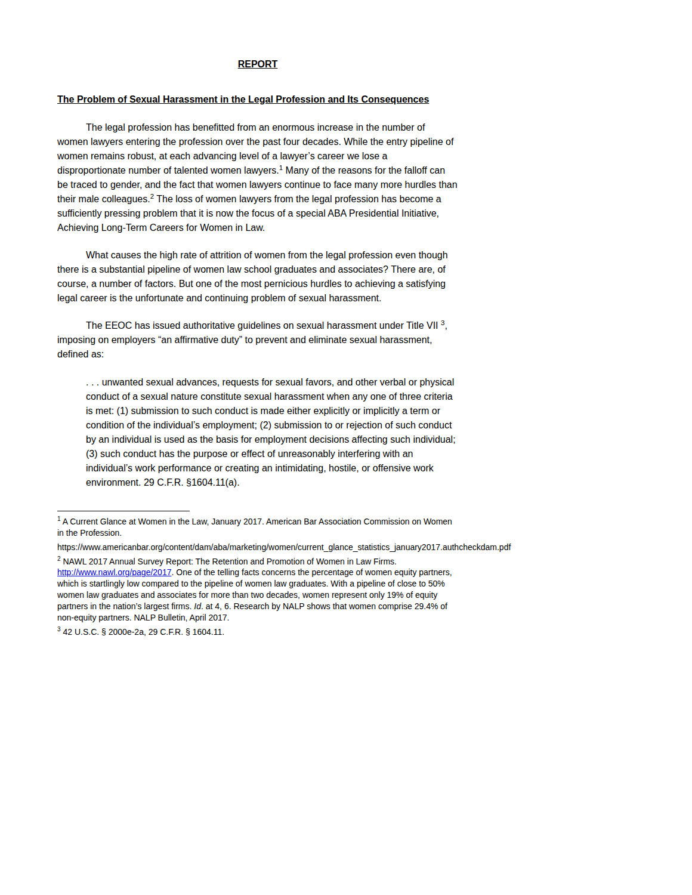REPORT
The Problem of Sexual Harassment in the Legal Profession and Its Consequences
The legal profession has benefitted from an enormous increase in the number of women lawyers entering the profession over the past four decades. While the entry pipeline of women remains robust, at each advancing level of a lawyer’s career we lose a disproportionate number of talented women lawyers.1 Many of the reasons for the falloff can be traced to gender, and the fact that women lawyers continue to face many more hurdles than their male colleagues.2 The loss of women lawyers from the legal profession has become a sufficiently pressing problem that it is now the focus of a special ABA Presidential Initiative, Achieving Long-Term Careers for Women in Law.
What causes the high rate of attrition of women from the legal profession even though there is a substantial pipeline of women law school graduates and associates? There are, of course, a number of factors. But one of the most pernicious hurdles to achieving a satisfying legal career is the unfortunate and continuing problem of sexual harassment.
The EEOC has issued authoritative guidelines on sexual harassment under Title VII 3, imposing on employers “an affirmative duty” to prevent and eliminate sexual harassment, defined as:
. . . unwanted sexual advances, requests for sexual favors, and other verbal or physical conduct of a sexual nature constitute sexual harassment when any one of three criteria is met: (1) submission to such conduct is made either explicitly or implicitly a term or condition of the individual’s employment; (2) submission to or rejection of such conduct by an individual is used as the basis for employment decisions affecting such individual; (3) such conduct has the purpose or effect of unreasonably interfering with an individual’s work performance or creating an intimidating, hostile, or offensive work environment. 29 C.F.R. §1604.11(a).
1 A Current Glance at Women in the Law, January 2017. American Bar Association Commission on Women in the Profession.
https://www.americanbar.org/content/dam/aba/marketing/women/current_glance_statistics_january2017.authcheckdam.pdf
2 NAWL 2017 Annual Survey Report: The Retention and Promotion of Women in Law Firms. http://www.nawl.org/page/2017. One of the telling facts concerns the percentage of women equity partners, which is startlingly low compared to the pipeline of women law graduates. With a pipeline of close to 50% women law graduates and associates for more than two decades, women represent only 19% of equity partners in the nation’s largest firms. Id. at 4, 6. Research by NALP shows that women comprise 29.4% of non-equity partners. NALP Bulletin, April 2017.
3 42 U.S.C. § 2000e-2a, 29 C.F.R. § 1604.11.